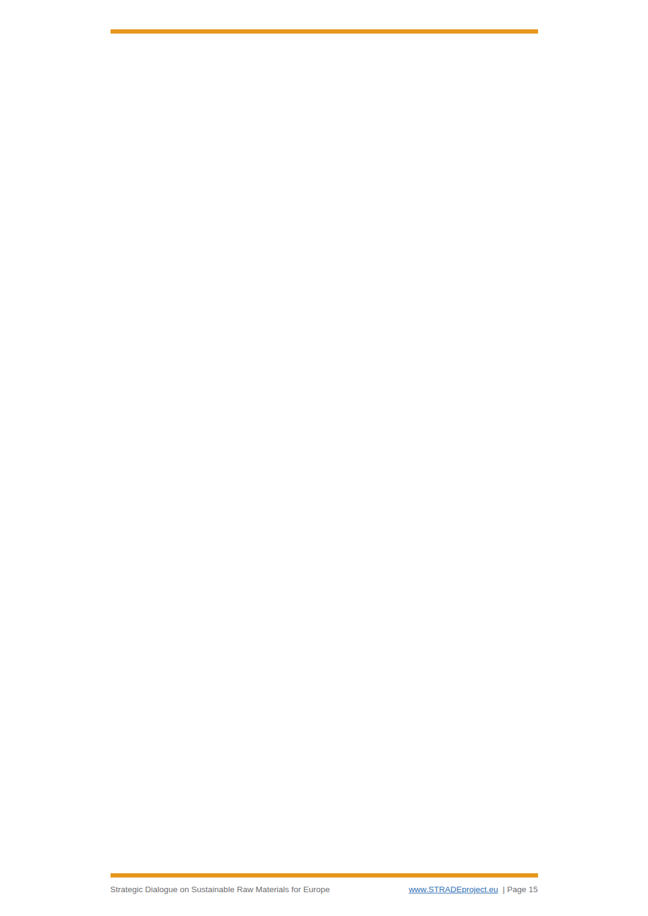Strategic Dialogue on Sustainable Raw Materials for Europe www.STRADEproject.eu | Page 15